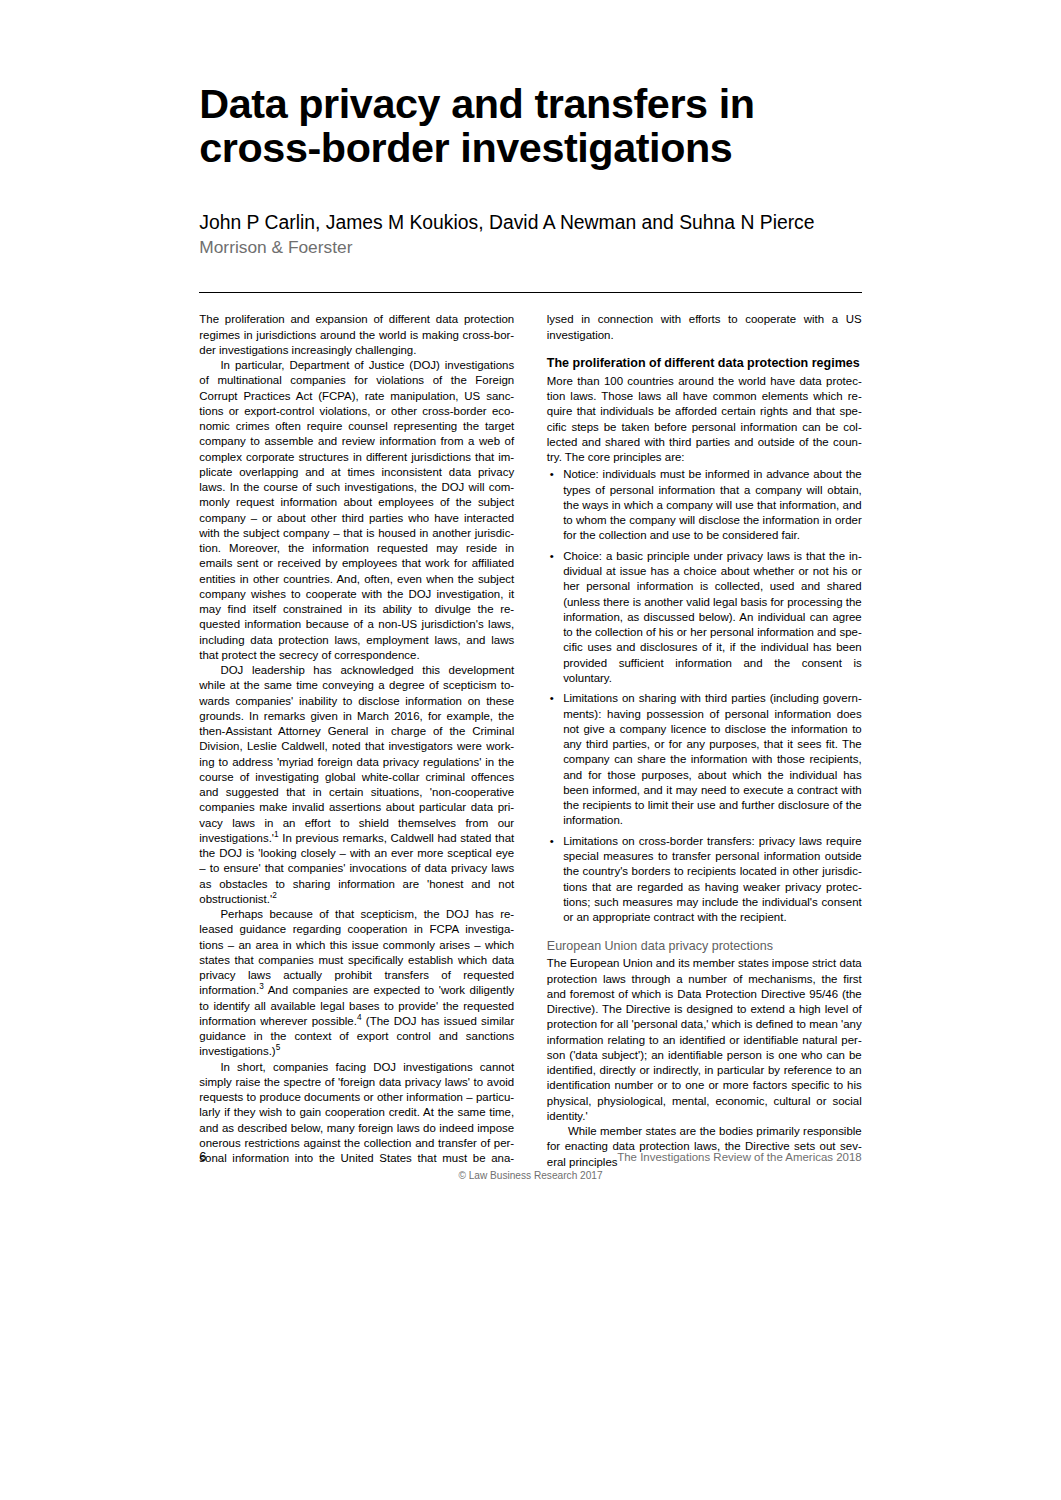Data privacy and transfers in cross-border investigations
John P Carlin, James M Koukios, David A Newman and Suhna N Pierce
Morrison & Foerster
The proliferation and expansion of different data protection regimes in jurisdictions around the world is making cross-border investigations increasingly challenging.
In particular, Department of Justice (DOJ) investigations of multinational companies for violations of the Foreign Corrupt Practices Act (FCPA), rate manipulation, US sanctions or export-control violations, or other cross-border economic crimes often require counsel representing the target company to assemble and review information from a web of complex corporate structures in different jurisdictions that implicate overlapping and at times inconsistent data privacy laws. In the course of such investigations, the DOJ will commonly request information about employees of the subject company – or about other third parties who have interacted with the subject company – that is housed in another jurisdiction. Moreover, the information requested may reside in emails sent or received by employees that work for affiliated entities in other countries. And, often, even when the subject company wishes to cooperate with the DOJ investigation, it may find itself constrained in its ability to divulge the requested information because of a non-US jurisdiction's laws, including data protection laws, employment laws, and laws that protect the secrecy of correspondence.
DOJ leadership has acknowledged this development while at the same time conveying a degree of scepticism towards companies' inability to disclose information on these grounds. In remarks given in March 2016, for example, the then-Assistant Attorney General in charge of the Criminal Division, Leslie Caldwell, noted that investigators were working to address 'myriad foreign data privacy regulations' in the course of investigating global white-collar criminal offences and suggested that in certain situations, 'non-cooperative companies make invalid assertions about particular data privacy laws in an effort to shield themselves from our investigations.'1 In previous remarks, Caldwell had stated that the DOJ is 'looking closely – with an ever more sceptical eye – to ensure' that companies' invocations of data privacy laws as obstacles to sharing information are 'honest and not obstructionist.'2
Perhaps because of that scepticism, the DOJ has released guidance regarding cooperation in FCPA investigations – an area in which this issue commonly arises – which states that companies must specifically establish which data privacy laws actually prohibit transfers of requested information.3 And companies are expected to 'work diligently to identify all available legal bases to provide' the requested information wherever possible.4 (The DOJ has issued similar guidance in the context of export control and sanctions investigations.)5
In short, companies facing DOJ investigations cannot simply raise the spectre of 'foreign data privacy laws' to avoid requests to produce documents or other information – particularly if they wish to gain cooperation credit. At the same time, and as described below, many foreign laws do indeed impose onerous restrictions against the collection and transfer of personal information into the United States that must be analysed in connection with efforts to cooperate with a US investigation.
The proliferation of different data protection regimes
More than 100 countries around the world have data protection laws. Those laws all have common elements which require that individuals be afforded certain rights and that specific steps be taken before personal information can be collected and shared with third parties and outside of the country. The core principles are:
Notice: individuals must be informed in advance about the types of personal information that a company will obtain, the ways in which a company will use that information, and to whom the company will disclose the information in order for the collection and use to be considered fair.
Choice: a basic principle under privacy laws is that the individual at issue has a choice about whether or not his or her personal information is collected, used and shared (unless there is another valid legal basis for processing the information, as discussed below). An individual can agree to the collection of his or her personal information and specific uses and disclosures of it, if the individual has been provided sufficient information and the consent is voluntary.
Limitations on sharing with third parties (including governments): having possession of personal information does not give a company licence to disclose the information to any third parties, or for any purposes, that it sees fit. The company can share the information with those recipients, and for those purposes, about which the individual has been informed, and it may need to execute a contract with the recipients to limit their use and further disclosure of the information.
Limitations on cross-border transfers: privacy laws require special measures to transfer personal information outside the country's borders to recipients located in other jurisdictions that are regarded as having weaker privacy protections; such measures may include the individual's consent or an appropriate contract with the recipient.
European Union data privacy protections
The European Union and its member states impose strict data protection laws through a number of mechanisms, the first and foremost of which is Data Protection Directive 95/46 (the Directive). The Directive is designed to extend a high level of protection for all 'personal data,' which is defined to mean 'any information relating to an identified or identifiable natural person ('data subject'); an identifiable person is one who can be identified, directly or indirectly, in particular by reference to an identification number or to one or more factors specific to his physical, physiological, mental, economic, cultural or social identity.'
While member states are the bodies primarily responsible for enacting data protection laws, the Directive sets out several principles
6 The Investigations Review of the Americas 2018
© Law Business Research 2017